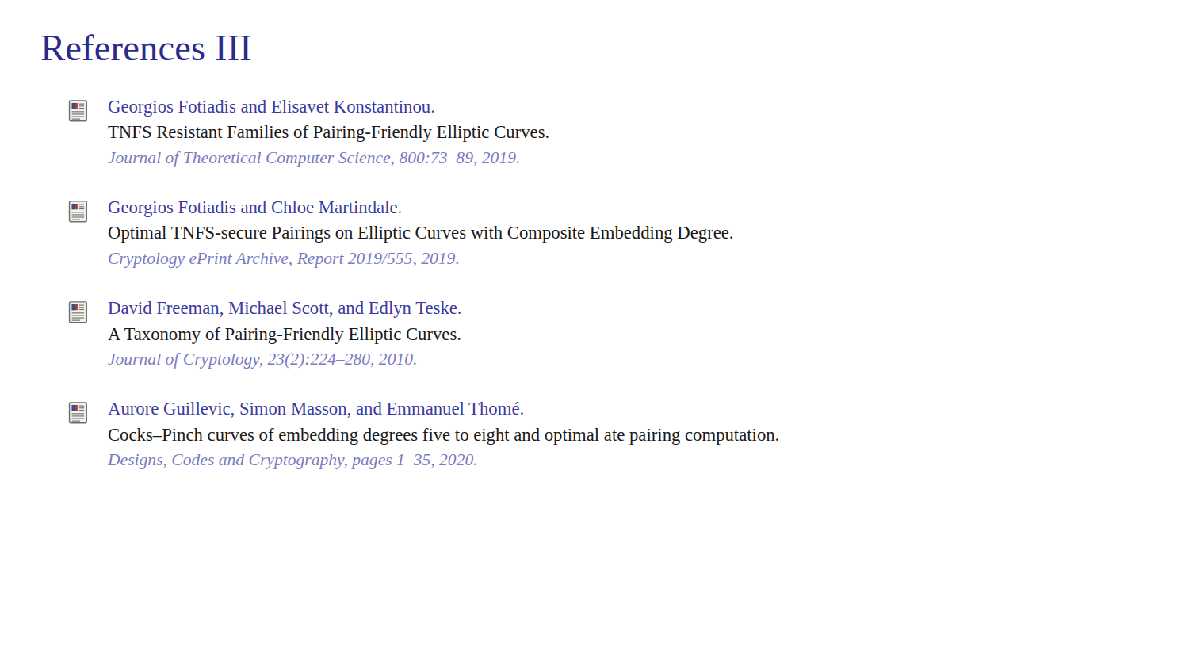References III
Georgios Fotiadis and Elisavet Konstantinou.
TNFS Resistant Families of Pairing-Friendly Elliptic Curves.
Journal of Theoretical Computer Science, 800:73–89, 2019.
Georgios Fotiadis and Chloe Martindale.
Optimal TNFS-secure Pairings on Elliptic Curves with Composite Embedding Degree.
Cryptology ePrint Archive, Report 2019/555, 2019.
David Freeman, Michael Scott, and Edlyn Teske.
A Taxonomy of Pairing-Friendly Elliptic Curves.
Journal of Cryptology, 23(2):224–280, 2010.
Aurore Guillevic, Simon Masson, and Emmanuel Thomé.
Cocks–Pinch curves of embedding degrees five to eight and optimal ate pairing computation.
Designs, Codes and Cryptography, pages 1–35, 2020.